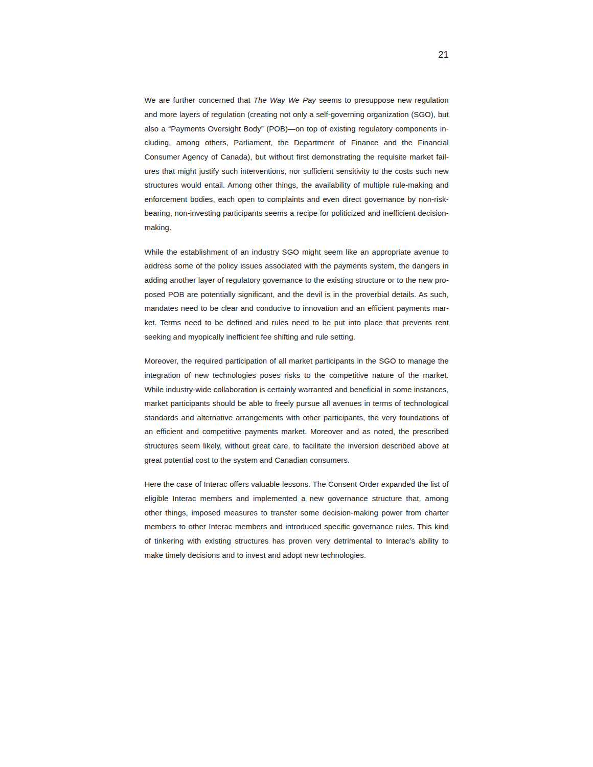21
We are further concerned that The Way We Pay seems to presuppose new regulation and more layers of regulation (creating not only a self-governing organization (SGO), but also a “Payments Oversight Body” (POB)—on top of existing regulatory components including, among others, Parliament, the Department of Finance and the Financial Consumer Agency of Canada), but without first demonstrating the requisite market failures that might justify such interventions, nor sufficient sensitivity to the costs such new structures would entail. Among other things, the availability of multiple rule-making and enforcement bodies, each open to complaints and even direct governance by non-risk-bearing, non-investing participants seems a recipe for politicized and inefficient decision-making.
While the establishment of an industry SGO might seem like an appropriate avenue to address some of the policy issues associated with the payments system, the dangers in adding another layer of regulatory governance to the existing structure or to the new proposed POB are potentially significant, and the devil is in the proverbial details. As such, mandates need to be clear and conducive to innovation and an efficient payments market. Terms need to be defined and rules need to be put into place that prevents rent seeking and myopically inefficient fee shifting and rule setting.
Moreover, the required participation of all market participants in the SGO to manage the integration of new technologies poses risks to the competitive nature of the market. While industry-wide collaboration is certainly warranted and beneficial in some instances, market participants should be able to freely pursue all avenues in terms of technological standards and alternative arrangements with other participants, the very foundations of an efficient and competitive payments market. Moreover and as noted, the prescribed structures seem likely, without great care, to facilitate the inversion described above at great potential cost to the system and Canadian consumers.
Here the case of Interac offers valuable lessons. The Consent Order expanded the list of eligible Interac members and implemented a new governance structure that, among other things, imposed measures to transfer some decision-making power from charter members to other Interac members and introduced specific governance rules. This kind of tinkering with existing structures has proven very detrimental to Interac’s ability to make timely decisions and to invest and adopt new technologies.